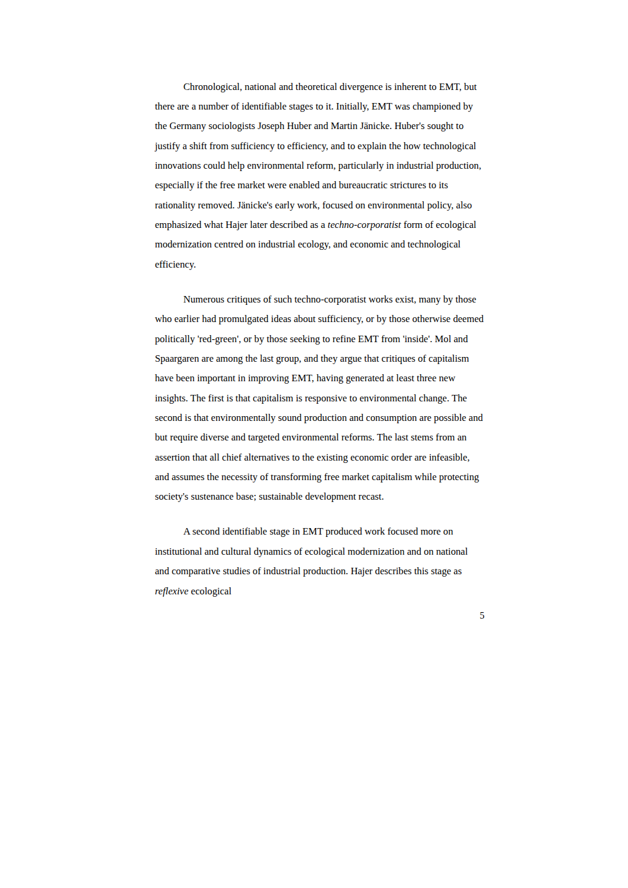Chronological, national and theoretical divergence is inherent to EMT, but there are a number of identifiable stages to it. Initially, EMT was championed by the Germany sociologists Joseph Huber and Martin Jänicke. Huber's sought to justify a shift from sufficiency to efficiency, and to explain the how technological innovations could help environmental reform, particularly in industrial production, especially if the free market were enabled and bureaucratic strictures to its rationality removed. Jänicke's early work, focused on environmental policy, also emphasized what Hajer later described as a techno-corporatist form of ecological modernization centred on industrial ecology, and economic and technological efficiency.
Numerous critiques of such techno-corporatist works exist, many by those who earlier had promulgated ideas about sufficiency, or by those otherwise deemed politically 'red-green', or by those seeking to refine EMT from 'inside'. Mol and Spaargaren are among the last group, and they argue that critiques of capitalism have been important in improving EMT, having generated at least three new insights. The first is that capitalism is responsive to environmental change. The second is that environmentally sound production and consumption are possible and but require diverse and targeted environmental reforms. The last stems from an assertion that all chief alternatives to the existing economic order are infeasible, and assumes the necessity of transforming free market capitalism while protecting society's sustenance base; sustainable development recast.
A second identifiable stage in EMT produced work focused more on institutional and cultural dynamics of ecological modernization and on national and comparative studies of industrial production. Hajer describes this stage as reflexive ecological
5